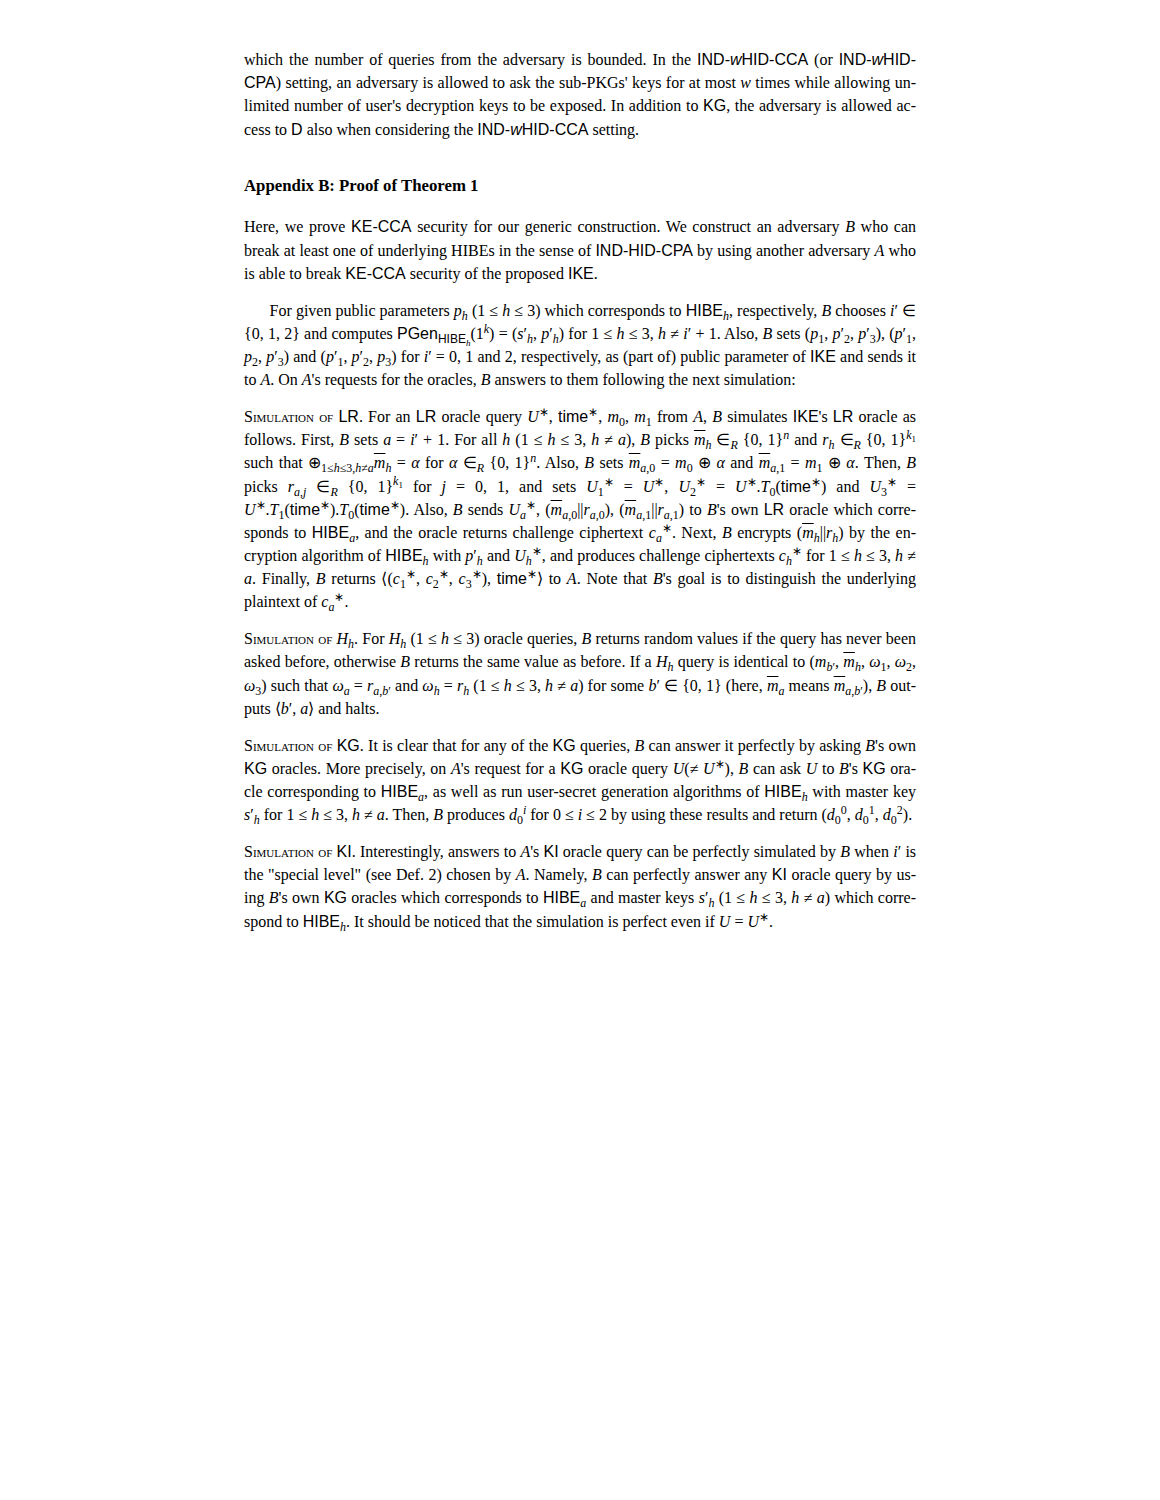which the number of queries from the adversary is bounded. In the IND-w HID-CCA (or IND-w HID-CPA) setting, an adversary is allowed to ask the sub-PKGs' keys for at most w times while allowing unlimited number of user's decryption keys to be exposed. In addition to KG, the adversary is allowed access to D also when considering the IND-w HID-CCA setting.
Appendix B: Proof of Theorem 1
Here, we prove KE-CCA security for our generic construction. We construct an adversary B who can break at least one of underlying HIBEs in the sense of IND-HID-CPA by using another adversary A who is able to break KE-CCA security of the proposed IKE.
For given public parameters ph (1 ≤ h ≤ 3) which corresponds to HIBEh, respectively, B chooses i′ ∈ {0, 1, 2} and computes PGenHIBEh(1k) = (s′h, p′h) for 1 ≤ h ≤ 3, h ≠ i′ + 1. Also, B sets (p1, p′2, p′3), (p′1, p2, p′3) and (p′1, p′2, p3) for i′ = 0, 1 and 2, respectively, as (part of) public parameter of IKE and sends it to A. On A's requests for the oracles, B answers to them following the next simulation:
Simulation of LR. For an LR oracle query U∗, time∗, m0, m1 from A, B simulates IKE's LR oracle as follows. First, B sets a = i′ + 1. For all h (1 ≤ h ≤ 3, h ≠ a), B picks mh ∈R {0, 1}n and rh ∈R {0, 1}k1 such that ⊕1≤h≤3,h≠amh = α for α ∈R {0, 1}n. Also, B sets ma,0 = m0 ⊕ α and ma,1 = m1 ⊕ α. Then, B picks ra,j ∈R {0, 1}k1 for j = 0, 1, and sets U1∗ = U∗, U2∗ = U∗.T0(time∗) and U3∗ = U∗.T1(time∗).T0(time∗). Also, B sends Ua∗, (ma,0||ra,0), (ma,1||ra,1) to B's own LR oracle which corresponds to HIBEa, and the oracle returns challenge ciphertext ca∗. Next, B encrypts (mh||rh) by the encryption algorithm of HIBEh with p′h and Uh∗, and produces challenge ciphertexts ch∗ for 1 ≤ h ≤ 3, h ≠ a. Finally, B returns ⟨(c1∗, c2∗, c3∗), time∗⟩ to A. Note that B's goal is to distinguish the underlying plaintext of ca∗.
Simulation of Hh. For Hh (1 ≤ h ≤ 3) oracle queries, B returns random values if the query has never been asked before, otherwise B returns the same value as before. If a Hh query is identical to (mb′, mh, ω1, ω2, ω3) such that ωa = ra,b′ and ωh = rh (1 ≤ h ≤ 3, h ≠ a) for some b′ ∈ {0, 1} (here, ma means ma,b′), B outputs ⟨b′, a⟩ and halts.
Simulation of KG. It is clear that for any of the KG queries, B can answer it perfectly by asking B's own KG oracles. More precisely, on A's request for a KG oracle query U(≠ U∗), B can ask U to B's KG oracle corresponding to HIBEa, as well as run user-secret generation algorithms of HIBEh with master key s′h for 1 ≤ h ≤ 3, h ≠ a. Then, B produces d0i for 0 ≤ i ≤ 2 by using these results and return (d00, d01, d02).
Simulation of KI. Interestingly, answers to A's KI oracle query can be perfectly simulated by B when i′ is the "special level" (see Def. 2) chosen by A. Namely, B can perfectly answer any KI oracle query by using B's own KG oracles which corresponds to HIBEa and master keys s′h (1 ≤ h ≤ 3, h ≠ a) which correspond to HIBEh. It should be noticed that the simulation is perfect even if U = U∗.